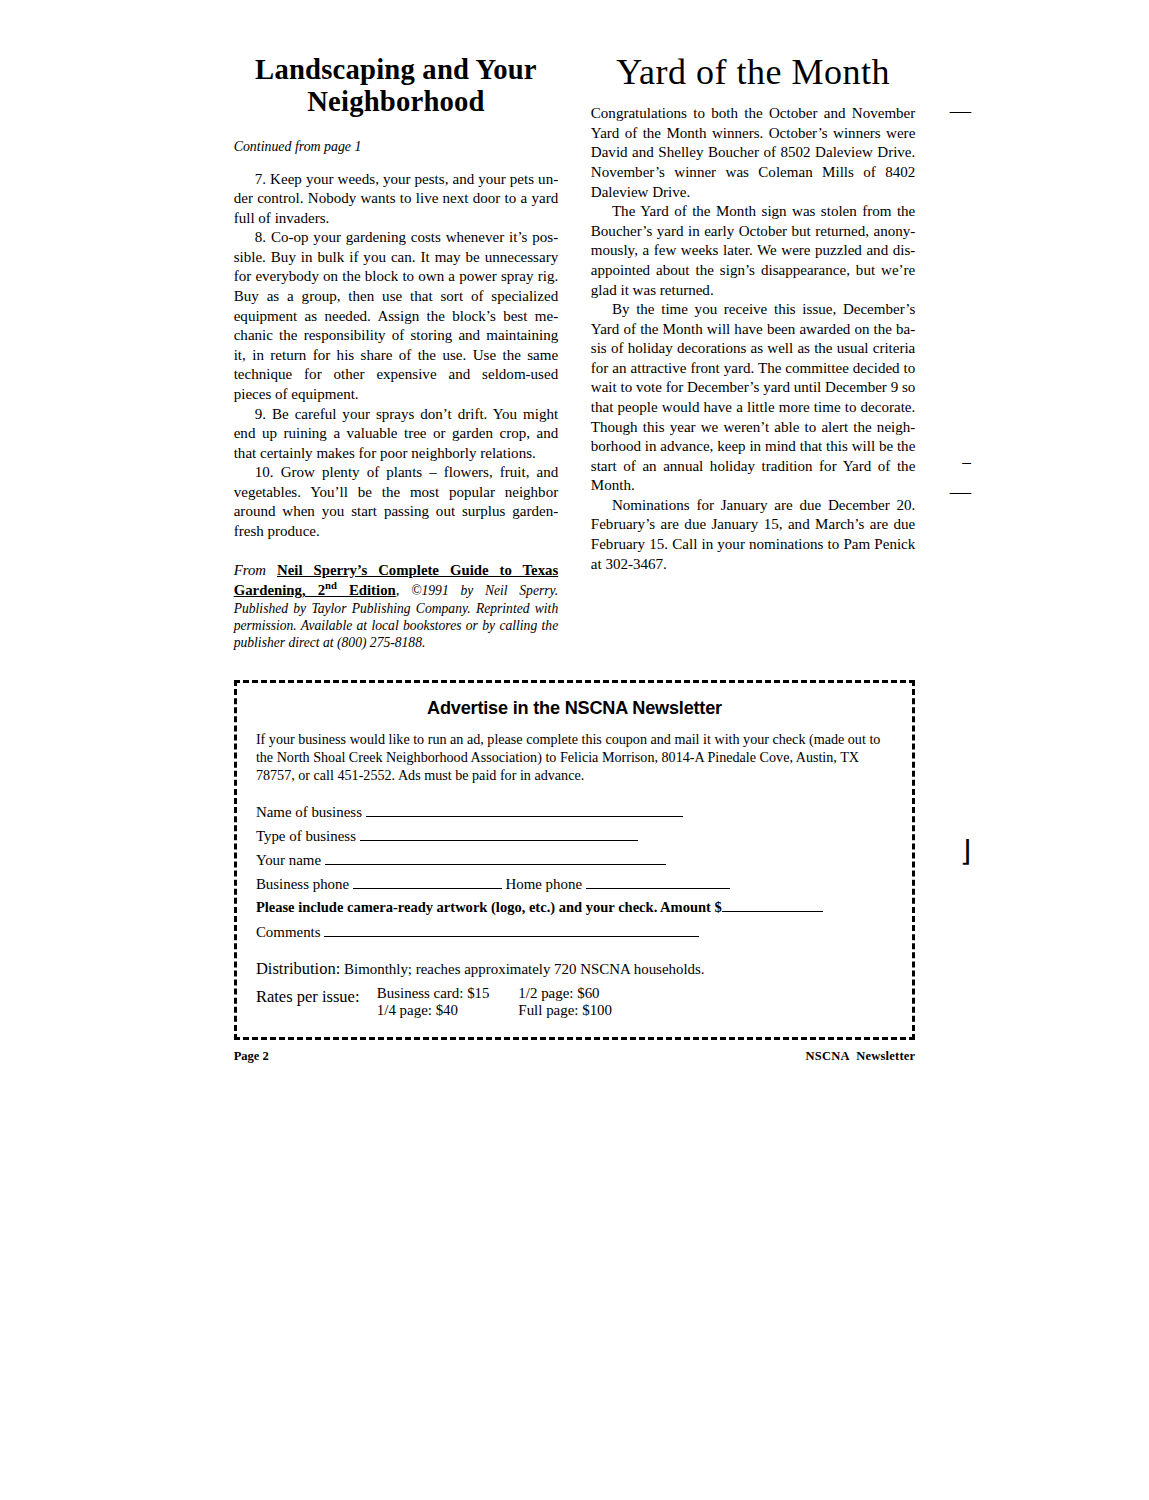— – — ⌋
Landscaping and Your
Neighborhood
Continued from page 1
7. Keep your weeds, your pests, and your pets under control. Nobody wants to live next door to a yard full of invaders.
8. Co-op your gardening costs whenever it’s possible. Buy in bulk if you can. It may be unnecessary for everybody on the block to own a power spray rig. Buy as a group, then use that sort of specialized equipment as needed. Assign the block’s best mechanic the responsibility of storing and maintaining it, in return for his share of the use. Use the same technique for other expensive and seldom-used pieces of equipment.
9. Be careful your sprays don’t drift. You might end up ruining a valuable tree or garden crop, and that certainly makes for poor neighborly relations.
10. Grow plenty of plants – flowers, fruit, and vegetables. You’ll be the most popular neighbor around when you start passing out surplus garden-fresh produce.
From Neil Sperry’s Complete Guide to Texas Gardening, 2nd Edition, ©1991 by Neil Sperry. Published by Taylor Publishing Company. Reprinted with permission. Available at local bookstores or by calling the publisher direct at (800) 275-8188.
Yard of the Month
Congratulations to both the October and November Yard of the Month winners. October’s winners were David and Shelley Boucher of 8502 Daleview Drive. November’s winner was Coleman Mills of 8402 Daleview Drive.
The Yard of the Month sign was stolen from the Boucher’s yard in early October but returned, anonymously, a few weeks later. We were puzzled and disappointed about the sign’s disappearance, but we’re glad it was returned.
By the time you receive this issue, December’s Yard of the Month will have been awarded on the basis of holiday decorations as well as the usual criteria for an attractive front yard. The committee decided to wait to vote for December’s yard until December 9 so that people would have a little more time to decorate. Though this year we weren’t able to alert the neighborhood in advance, keep in mind that this will be the start of an annual holiday tradition for Yard of the Month.
Nominations for January are due December 20. February’s are due January 15, and March’s are due February 15. Call in your nominations to Pam Penick at 302-3467.
Advertise in the NSCNA Newsletter
If your business would like to run an ad, please complete this coupon and mail it with your check (made out to the North Shoal Creek Neighborhood Association) to Felicia Morrison, 8014-A Pinedale Cove, Austin, TX 78757, or call 451-2552. Ads must be paid for in advance.
Name of business
Type of business
Your name
Business phone Home phone
Please include camera-ready artwork (logo, etc.) and your check. Amount $
Comments
Distribution: Bimonthly; reaches approximately 720 NSCNA households.
Rates per issue:
| Business card: $15 | 1/2 page: $60 |
| 1/4 page: $40 | Full page: $100 |
Page 2
NSCNA Newsletter